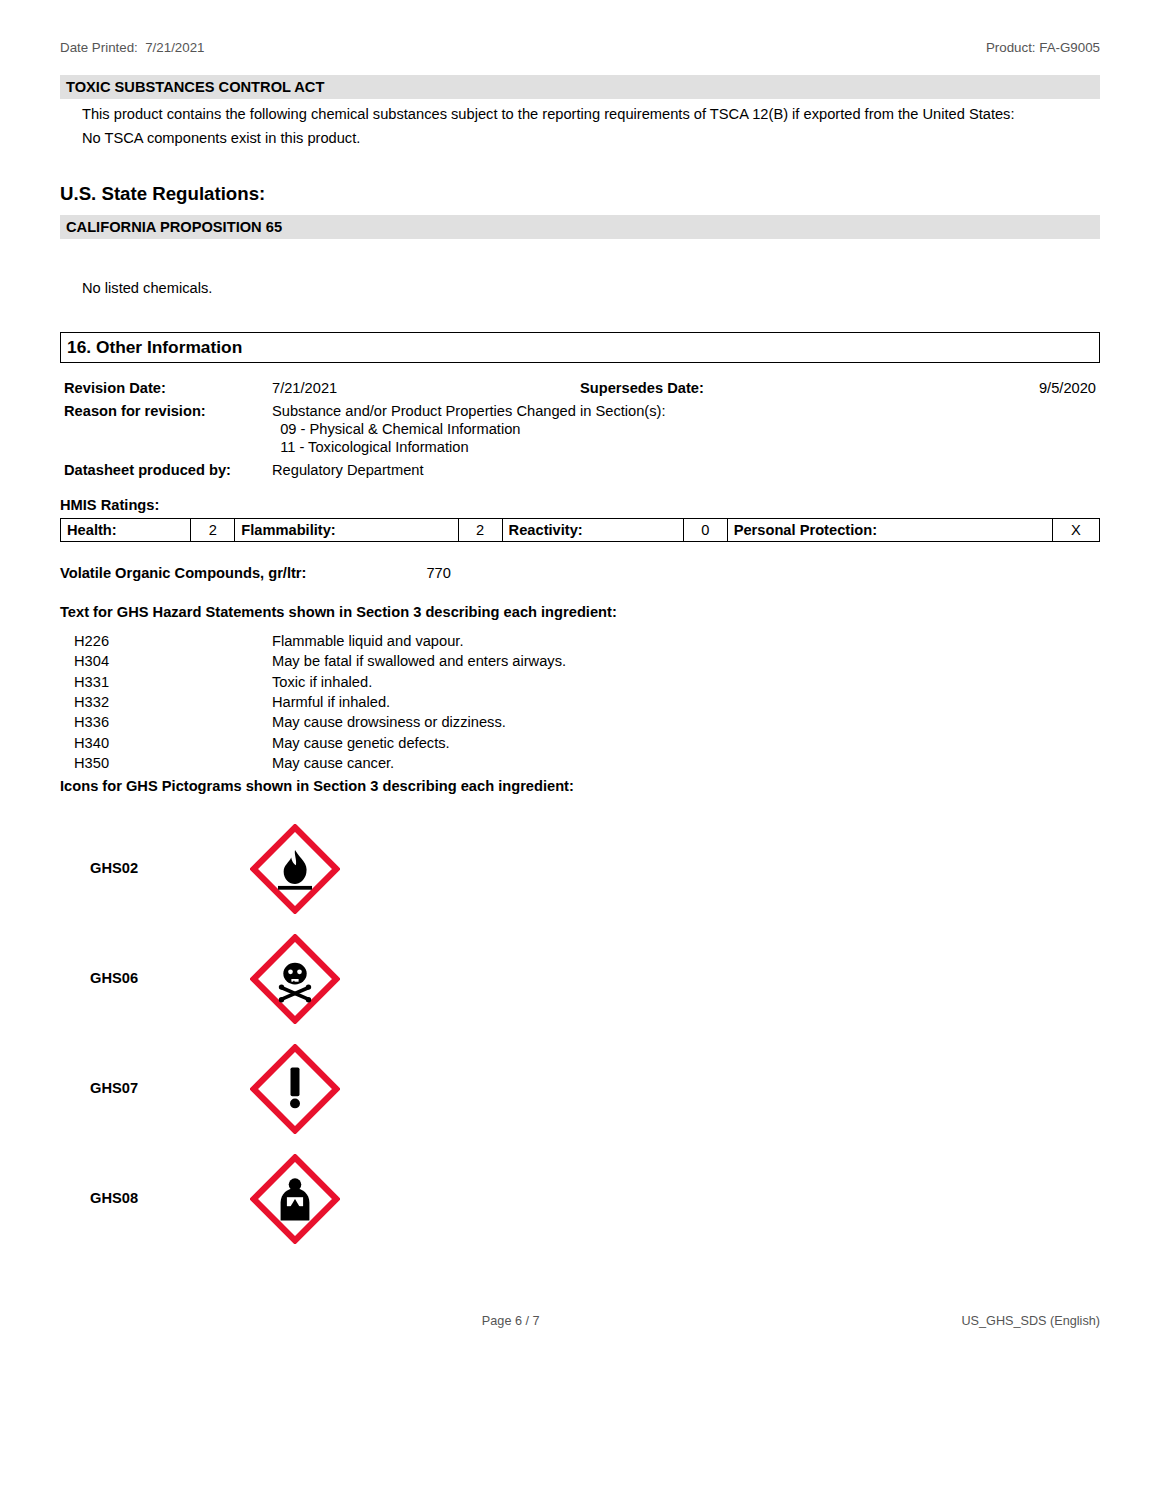Date Printed: 7/21/2021
Product: FA-G9005
TOXIC SUBSTANCES CONTROL ACT
This product contains the following chemical substances subject to the reporting requirements of TSCA 12(B) if exported from the United States:
No TSCA components exist in this product.
U.S. State Regulations:
CALIFORNIA PROPOSITION 65
No listed chemicals.
16. Other Information
| Revision Date: | 7/21/2021 | Supersedes Date: | 9/5/2020 |
| Reason for revision: | Substance and/or Product Properties Changed in Section(s): 09 - Physical & Chemical Information 11 - Toxicological Information |
| Datasheet produced by: | Regulatory Department |
HMIS Ratings:
| Health: | 2 | Flammability: | 2 | Reactivity: | 0 | Personal Protection: | X |
Volatile Organic Compounds, gr/ltr:770
Text for GHS Hazard Statements shown in Section 3 describing each ingredient:
| H226 | Flammable liquid and vapour. |
| H304 | May be fatal if swallowed and enters airways. |
| H331 | Toxic if inhaled. |
| H332 | Harmful if inhaled. |
| H336 | May cause drowsiness or dizziness. |
| H340 | May cause genetic defects. |
| H350 | May cause cancer. |
Icons for GHS Pictograms shown in Section 3 describing each ingredient:
| GHS02 | |
| GHS06 | |
| GHS07 | |
| GHS08 | |
Page 6 / 7
US_GHS_SDS (English)